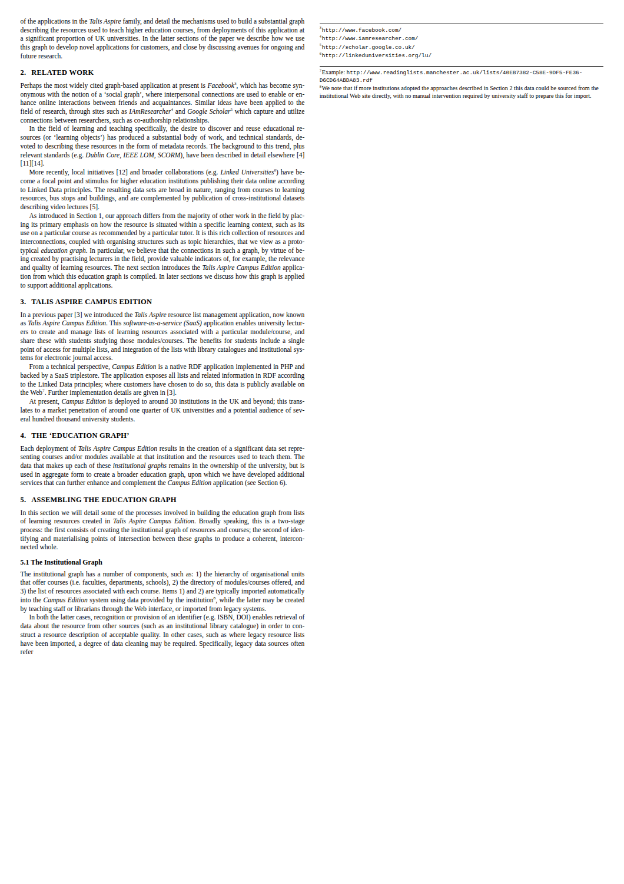of the applications in the Talis Aspire family, and detail the mechanisms used to build a substantial graph describing the resources used to teach higher education courses, from deployments of this application at a significant proportion of UK universities. In the latter sections of the paper we describe how we use this graph to develop novel applications for customers, and close by discussing avenues for ongoing and future research.
2. RELATED WORK
Perhaps the most widely cited graph-based application at present is Facebook3, which has become synonymous with the notion of a ‘social graph’, where interpersonal connections are used to enable or enhance online interactions between friends and acquaintances. Similar ideas have been applied to the field of research, through sites such as IAmResearcher4 and Google Scholar5 which capture and utilize connections between researchers, such as co-authorship relationships.
In the field of learning and teaching specifically, the desire to discover and reuse educational resources (or ‘learning objects’) has produced a substantial body of work, and technical standards, devoted to describing these resources in the form of metadata records. The background to this trend, plus relevant standards (e.g. Dublin Core, IEEE LOM, SCORM), have been described in detail elsewhere [4][11][14].
More recently, local initiatives [12] and broader collaborations (e.g. Linked Universities6) have become a focal point and stimulus for higher education institutions publishing their data online according to Linked Data principles. The resulting data sets are broad in nature, ranging from courses to learning resources, bus stops and buildings, and are complemented by publication of cross-institutional datasets describing video lectures [5].
As introduced in Section 1, our approach differs from the majority of other work in the field by placing its primary emphasis on how the resource is situated within a specific learning context, such as its use on a particular course as recommended by a particular tutor. It is this rich collection of resources and interconnections, coupled with organising structures such as topic hierarchies, that we view as a prototypical education graph. In particular, we believe that the connections in such a graph, by virtue of being created by practising lecturers in the field, provide valuable indicators of, for example, the relevance and quality of learning resources. The next section introduces the Talis Aspire Campus Edition application from which this education graph is compiled. In later sections we discuss how this graph is applied to support additional applications.
3. TALIS ASPIRE CAMPUS EDITION
In a previous paper [3] we introduced the Talis Aspire resource list management application, now known as Talis Aspire Campus Edition. This software-as-a-service (SaaS) application enables university lecturers to create and manage lists of learning resources associated with a particular module/course, and share these with students studying those modules/courses. The benefits for students include a single point of access for multiple lists, and integration of the lists with library catalogues and institutional systems for electronic journal access.
From a technical perspective, Campus Edition is a native RDF application implemented in PHP and backed by a SaaS triplestore. The application exposes all lists and related information in RDF according to the Linked Data principles; where customers have chosen to do so, this data is publicly available on the Web7. Further implementation details are given in [3].
At present, Campus Edition is deployed to around 30 institutions in the UK and beyond; this translates to a market penetration of around one quarter of UK universities and a potential audience of several hundred thousand university students.
4. THE ‘EDUCATION GRAPH’
Each deployment of Talis Aspire Campus Edition results in the creation of a significant data set representing courses and/or modules available at that institution and the resources used to teach them. The data that makes up each of these institutional graphs remains in the ownership of the university, but is used in aggregate form to create a broader education graph, upon which we have developed additional services that can further enhance and complement the Campus Edition application (see Section 6).
5. ASSEMBLING THE EDUCATION GRAPH
In this section we will detail some of the processes involved in building the education graph from lists of learning resources created in Talis Aspire Campus Edition. Broadly speaking, this is a two-stage process: the first consists of creating the institutional graph of resources and courses; the second of identifying and materialising points of intersection between these graphs to produce a coherent, interconnected whole.
5.1 The Institutional Graph
The institutional graph has a number of components, such as: 1) the hierarchy of organisational units that offer courses (i.e. faculties, departments, schools), 2) the directory of modules/courses offered, and 3) the list of resources associated with each course. Items 1) and 2) are typically imported automatically into the Campus Edition system using data provided by the institution8, while the latter may be created by teaching staff or librarians through the Web interface, or imported from legacy systems.
In both the latter cases, recognition or provision of an identifier (e.g. ISBN, DOI) enables retrieval of data about the resource from other sources (such as an institutional library catalogue) in order to construct a resource description of acceptable quality. In other cases, such as where legacy resource lists have been imported, a degree of data cleaning may be required. Specifically, legacy data sources often refer
3http://www.facebook.com/
4http://www.iamresearcher.com/
5http://scholar.google.co.uk/
6http://linkeduniversities.org/lu/
7Example: http://www.readinglists.manchester.ac.uk/lists/40EB7382-C58E-9DF5-FE36-D6CD64ABDA83.rdf
8We note that if more institutions adopted the approaches described in Section 2 this data could be sourced from the institutional Web site directly, with no manual intervention required by university staff to prepare this for import.